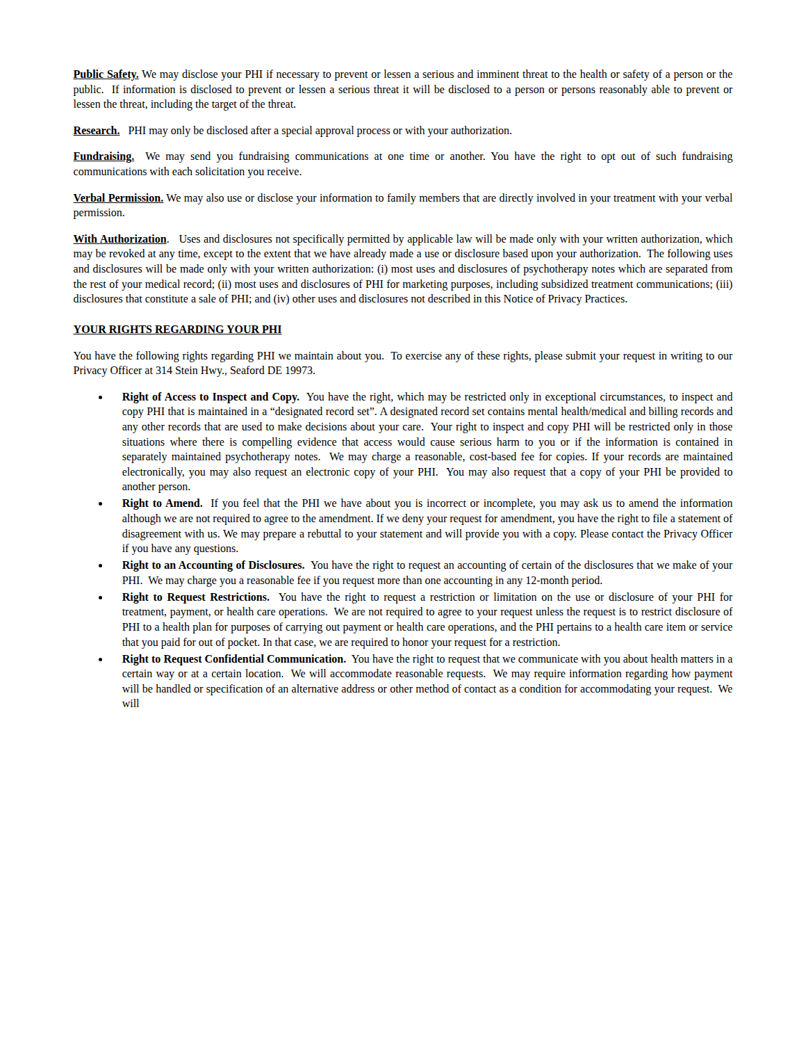Public Safety. We may disclose your PHI if necessary to prevent or lessen a serious and imminent threat to the health or safety of a person or the public. If information is disclosed to prevent or lessen a serious threat it will be disclosed to a person or persons reasonably able to prevent or lessen the threat, including the target of the threat.
Research. PHI may only be disclosed after a special approval process or with your authorization.
Fundraising. We may send you fundraising communications at one time or another. You have the right to opt out of such fundraising communications with each solicitation you receive.
Verbal Permission. We may also use or disclose your information to family members that are directly involved in your treatment with your verbal permission.
With Authorization. Uses and disclosures not specifically permitted by applicable law will be made only with your written authorization, which may be revoked at any time, except to the extent that we have already made a use or disclosure based upon your authorization. The following uses and disclosures will be made only with your written authorization: (i) most uses and disclosures of psychotherapy notes which are separated from the rest of your medical record; (ii) most uses and disclosures of PHI for marketing purposes, including subsidized treatment communications; (iii) disclosures that constitute a sale of PHI; and (iv) other uses and disclosures not described in this Notice of Privacy Practices.
YOUR RIGHTS REGARDING YOUR PHI
You have the following rights regarding PHI we maintain about you. To exercise any of these rights, please submit your request in writing to our Privacy Officer at 314 Stein Hwy., Seaford DE 19973.
Right of Access to Inspect and Copy. You have the right, which may be restricted only in exceptional circumstances, to inspect and copy PHI that is maintained in a “designated record set”. A designated record set contains mental health/medical and billing records and any other records that are used to make decisions about your care. Your right to inspect and copy PHI will be restricted only in those situations where there is compelling evidence that access would cause serious harm to you or if the information is contained in separately maintained psychotherapy notes. We may charge a reasonable, cost-based fee for copies. If your records are maintained electronically, you may also request an electronic copy of your PHI. You may also request that a copy of your PHI be provided to another person.
Right to Amend. If you feel that the PHI we have about you is incorrect or incomplete, you may ask us to amend the information although we are not required to agree to the amendment. If we deny your request for amendment, you have the right to file a statement of disagreement with us. We may prepare a rebuttal to your statement and will provide you with a copy. Please contact the Privacy Officer if you have any questions.
Right to an Accounting of Disclosures. You have the right to request an accounting of certain of the disclosures that we make of your PHI. We may charge you a reasonable fee if you request more than one accounting in any 12-month period.
Right to Request Restrictions. You have the right to request a restriction or limitation on the use or disclosure of your PHI for treatment, payment, or health care operations. We are not required to agree to your request unless the request is to restrict disclosure of PHI to a health plan for purposes of carrying out payment or health care operations, and the PHI pertains to a health care item or service that you paid for out of pocket. In that case, we are required to honor your request for a restriction.
Right to Request Confidential Communication. You have the right to request that we communicate with you about health matters in a certain way or at a certain location. We will accommodate reasonable requests. We may require information regarding how payment will be handled or specification of an alternative address or other method of contact as a condition for accommodating your request. We will